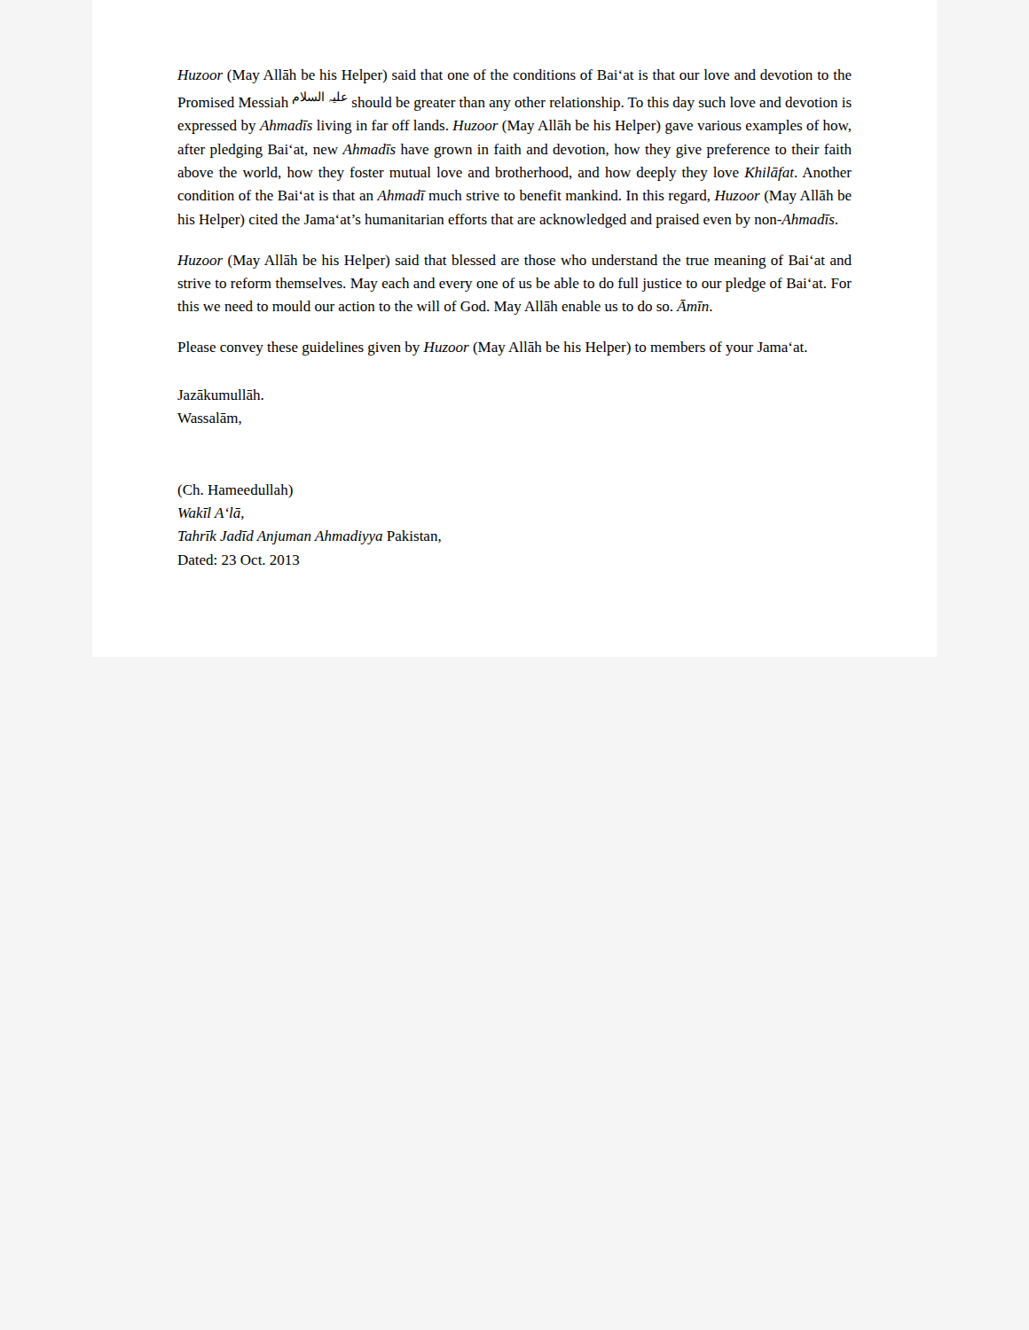Huzoor (May Allāh be his Helper) said that one of the conditions of Bai‘at is that our love and devotion to the Promised Messiah علیہ السلام should be greater than any other relationship. To this day such love and devotion is expressed by Ahmadīs living in far off lands. Huzoor (May Allāh be his Helper) gave various examples of how, after pledging Bai‘at, new Ahmadīs have grown in faith and devotion, how they give preference to their faith above the world, how they foster mutual love and brotherhood, and how deeply they love Khilāfat. Another condition of the Bai‘at is that an Ahmadī much strive to benefit mankind. In this regard, Huzoor (May Allāh be his Helper) cited the Jama‘at’s humanitarian efforts that are acknowledged and praised even by non-Ahmadīs.
Huzoor (May Allāh be his Helper) said that blessed are those who understand the true meaning of Bai‘at and strive to reform themselves. May each and every one of us be able to do full justice to our pledge of Bai‘at. For this we need to mould our action to the will of God. May Allāh enable us to do so. Āmīn.
Please convey these guidelines given by Huzoor (May Allāh be his Helper) to members of your Jama‘at.
Jazākumullāh.
Wassalām,
(Ch. Hameedullah)
Wakīl A‘lā,
Tahrīk Jadīd Anjuman Ahmadiyya Pakistan,
Dated: 23 Oct. 2013